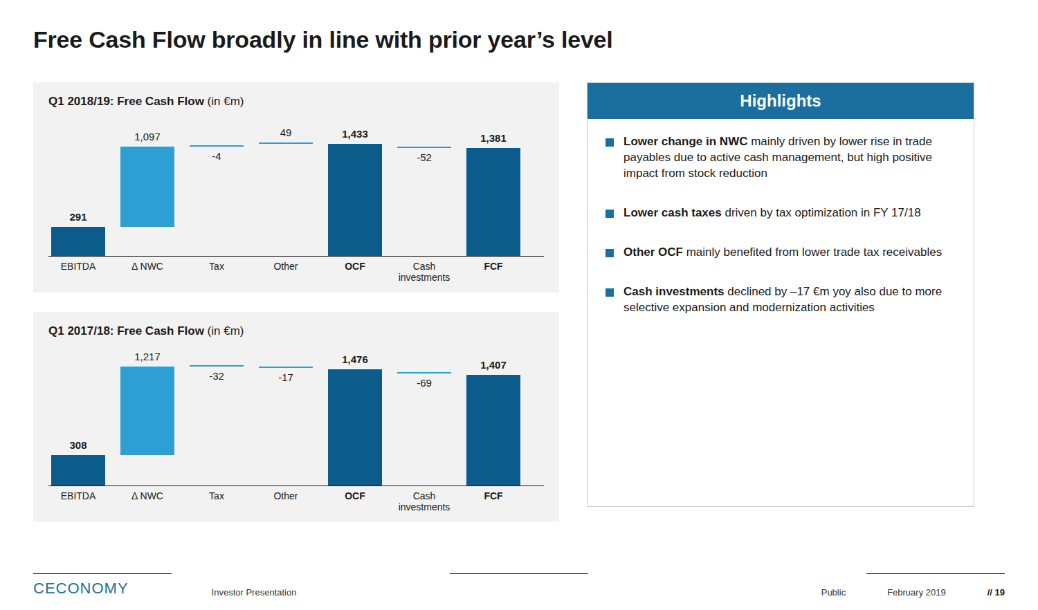Free Cash Flow broadly in line with prior year’s level
Q1 2018/19: Free Cash Flow (in €m)
291
1,097
-4
49
1,433
-52
1,381
EBITDA
Δ NWC
Tax
Other
OCF
Cash
investments
FCF
Q1 2017/18: Free Cash Flow (in €m)
308
1,217
-32
-17
1,476
-69
1,407
EBITDA
Δ NWC
Tax
Other
OCF
Cash
investments
FCF
Highlights
Lower change in NWC mainly driven by lower rise in trade payables due to active cash management, but high positive impact from stock reduction
Lower cash taxes driven by tax optimization in FY 17/18
Other OCF mainly benefited from lower trade tax receivables
Cash investments declined by –17 €m yoy also due to more selective expansion and modernization activities
CECONOMY
Investor Presentation
Public
February 2019
// 19